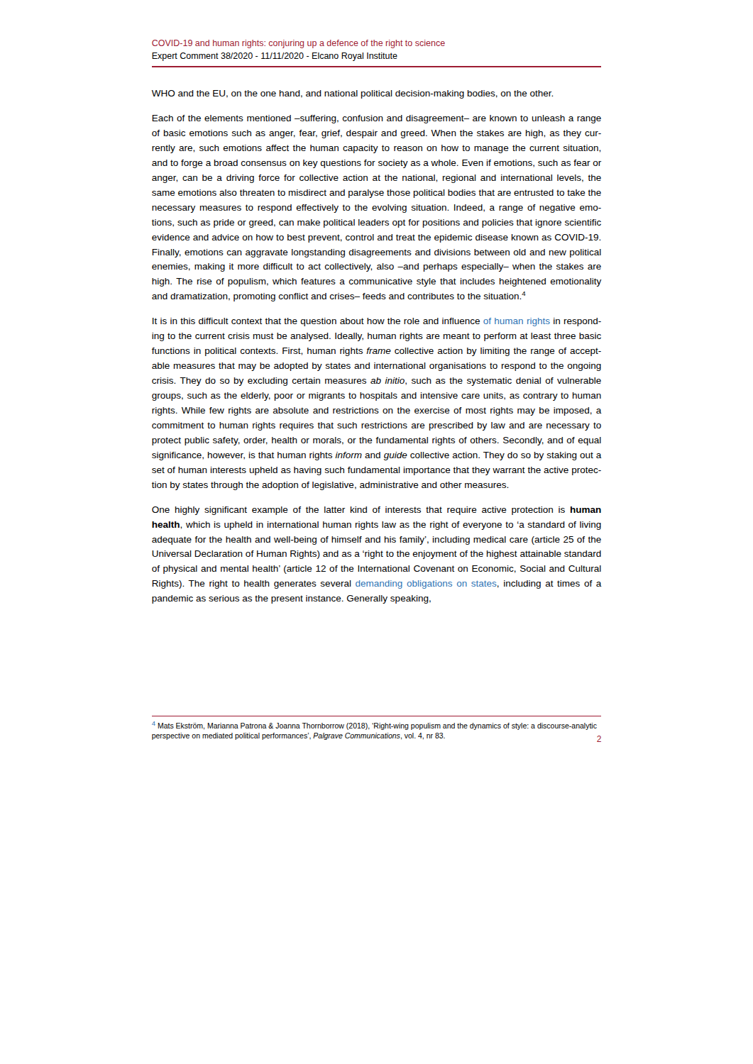COVID-19 and human rights: conjuring up a defence of the right to science
Expert Comment 38/2020 - 11/11/2020 - Elcano Royal Institute
WHO and the EU, on the one hand, and national political decision-making bodies, on the other.
Each of the elements mentioned –suffering, confusion and disagreement– are known to unleash a range of basic emotions such as anger, fear, grief, despair and greed. When the stakes are high, as they currently are, such emotions affect the human capacity to reason on how to manage the current situation, and to forge a broad consensus on key questions for society as a whole. Even if emotions, such as fear or anger, can be a driving force for collective action at the national, regional and international levels, the same emotions also threaten to misdirect and paralyse those political bodies that are entrusted to take the necessary measures to respond effectively to the evolving situation. Indeed, a range of negative emotions, such as pride or greed, can make political leaders opt for positions and policies that ignore scientific evidence and advice on how to best prevent, control and treat the epidemic disease known as COVID-19. Finally, emotions can aggravate longstanding disagreements and divisions between old and new political enemies, making it more difficult to act collectively, also –and perhaps especially– when the stakes are high. The rise of populism, which features a communicative style that includes heightened emotionality and dramatization, promoting conflict and crises– feeds and contributes to the situation.4
It is in this difficult context that the question about how the role and influence of human rights in responding to the current crisis must be analysed. Ideally, human rights are meant to perform at least three basic functions in political contexts. First, human rights frame collective action by limiting the range of acceptable measures that may be adopted by states and international organisations to respond to the ongoing crisis. They do so by excluding certain measures ab initio, such as the systematic denial of vulnerable groups, such as the elderly, poor or migrants to hospitals and intensive care units, as contrary to human rights. While few rights are absolute and restrictions on the exercise of most rights may be imposed, a commitment to human rights requires that such restrictions are prescribed by law and are necessary to protect public safety, order, health or morals, or the fundamental rights of others. Secondly, and of equal significance, however, is that human rights inform and guide collective action. They do so by staking out a set of human interests upheld as having such fundamental importance that they warrant the active protection by states through the adoption of legislative, administrative and other measures.
One highly significant example of the latter kind of interests that require active protection is human health, which is upheld in international human rights law as the right of everyone to ‘a standard of living adequate for the health and well-being of himself and his family’, including medical care (article 25 of the Universal Declaration of Human Rights) and as a ‘right to the enjoyment of the highest attainable standard of physical and mental health’ (article 12 of the International Covenant on Economic, Social and Cultural Rights). The right to health generates several demanding obligations on states, including at times of a pandemic as serious as the present instance. Generally speaking,
4 Mats Ekström, Marianna Patrona & Joanna Thornborrow (2018), ‘Right-wing populism and the dynamics of style: a discourse-analytic perspective on mediated political performances’, Palgrave Communications, vol. 4, nr 83.
2